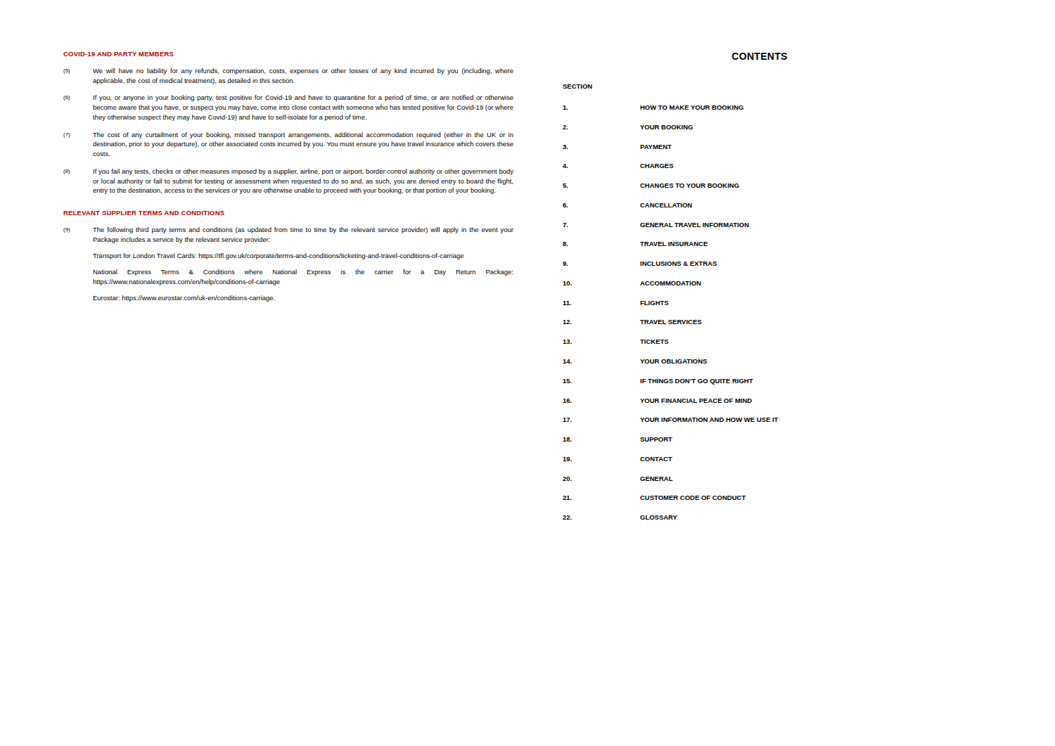COVID-19 AND PARTY MEMBERS
(5) We will have no liability for any refunds, compensation, costs, expenses or other losses of any kind incurred by you (including, where applicable, the cost of medical treatment), as detailed in this section.
(6) If you, or anyone in your booking party, test positive for Covid-19 and have to quarantine for a period of time, or are notified or otherwise become aware that you have, or suspect you may have, come into close contact with someone who has tested positive for Covid-19 (or where they otherwise suspect they may have Covid-19) and have to self-isolate for a period of time.
(7) The cost of any curtailment of your booking, missed transport arrangements, additional accommodation required (either in the UK or in destination, prior to your departure), or other associated costs incurred by you. You must ensure you have travel insurance which covers these costs.
(8) If you fail any tests, checks or other measures imposed by a supplier, airline, port or airport, border control authority or other government body or local authority or fail to submit for testing or assessment when requested to do so and, as such, you are denied entry to board the flight, entry to the destination, access to the services or you are otherwise unable to proceed with your booking, or that portion of your booking.
RELEVANT SUPPLIER TERMS AND CONDITIONS
(9) The following third party terms and conditions (as updated from time to time by the relevant service provider) will apply in the event your Package includes a service by the relevant service provider:
Transport for London Travel Cards: https://tfl.gov.uk/corporate/terms-and-conditions/ticketing-and-travel-conditions-of-carriage
National Express Terms & Conditions where National Express is the carrier for a Day Return Package: https://www.nationalexpress.com/en/help/conditions-of-carriage
Eurostar: https://www.eurostar.com/uk-en/conditions-carriage.
CONTENTS
SECTION
| 1. | HOW TO MAKE YOUR BOOKING |
| 2. | YOUR BOOKING |
| 3. | PAYMENT |
| 4. | CHARGES |
| 5. | CHANGES TO YOUR BOOKING |
| 6. | CANCELLATION |
| 7. | GENERAL TRAVEL INFORMATION |
| 8. | TRAVEL INSURANCE |
| 9. | INCLUSIONS & EXTRAS |
| 10. | ACCOMMODATION |
| 11. | FLIGHTS |
| 12. | TRAVEL SERVICES |
| 13. | TICKETS |
| 14. | YOUR OBLIGATIONS |
| 15. | IF THINGS DON’T GO QUITE RIGHT |
| 16. | YOUR FINANCIAL PEACE OF MIND |
| 17. | YOUR INFORMATION AND HOW WE USE IT |
| 18. | SUPPORT |
| 19. | CONTACT |
| 20. | GENERAL |
| 21. | CUSTOMER CODE OF CONDUCT |
| 22. | GLOSSARY |